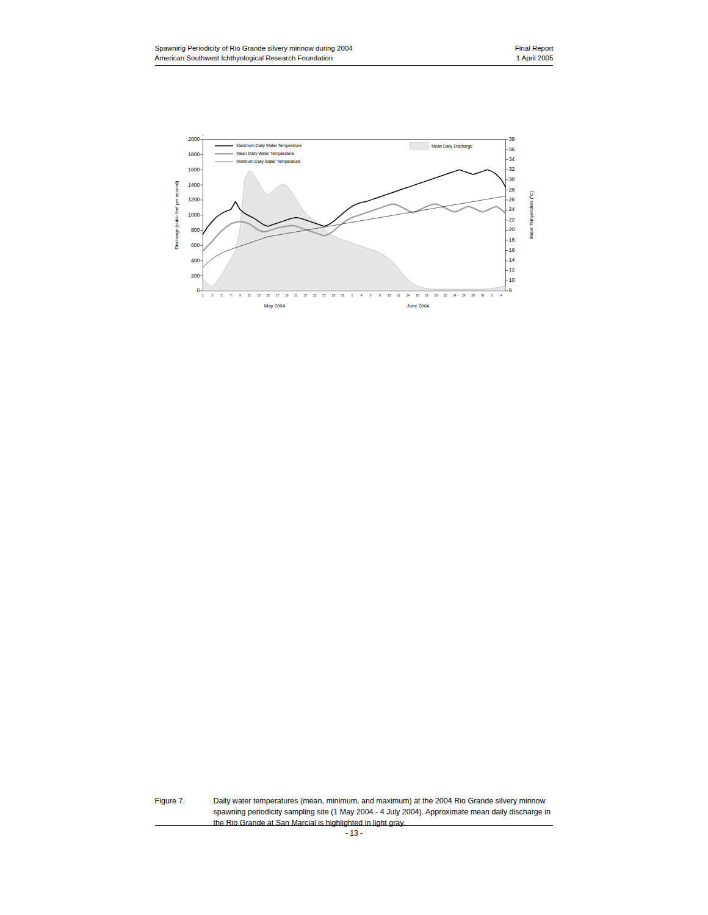Spawning Periodicity of Rio Grande silvery minnow during 2004
Final Report
American Southwest Ichthyological Research Foundation
1 April 2005
2000 1800 1600 1400 1200 1000 800 600 400 200 0 38 36 34 32 30 28 26 24 22 20 18 16 14 12 10 8 Discharge (cubic feet per second) Water Temperature (ºC) Maximum Daily Water Temperature Mean Daily Water Temperature Minimum Daily Water Temperature Mean Daily Discharge 1 3 5 7 9 11 13 15 17 19 21 23 25 27 29 31 2 4 6 8 10 12 14 16 18 20 22 24 26 28 30 2 4 May 2004 June 2004
Figure 7.
Daily water temperatures (mean, minimum, and maximum) at the 2004 Rio Grande silvery minnow spawning periodicity sampling site (1 May 2004 - 4 July 2004). Approximate mean daily discharge in the Rio Grande at San Marcial is highlighted in light gray.
- 13 -